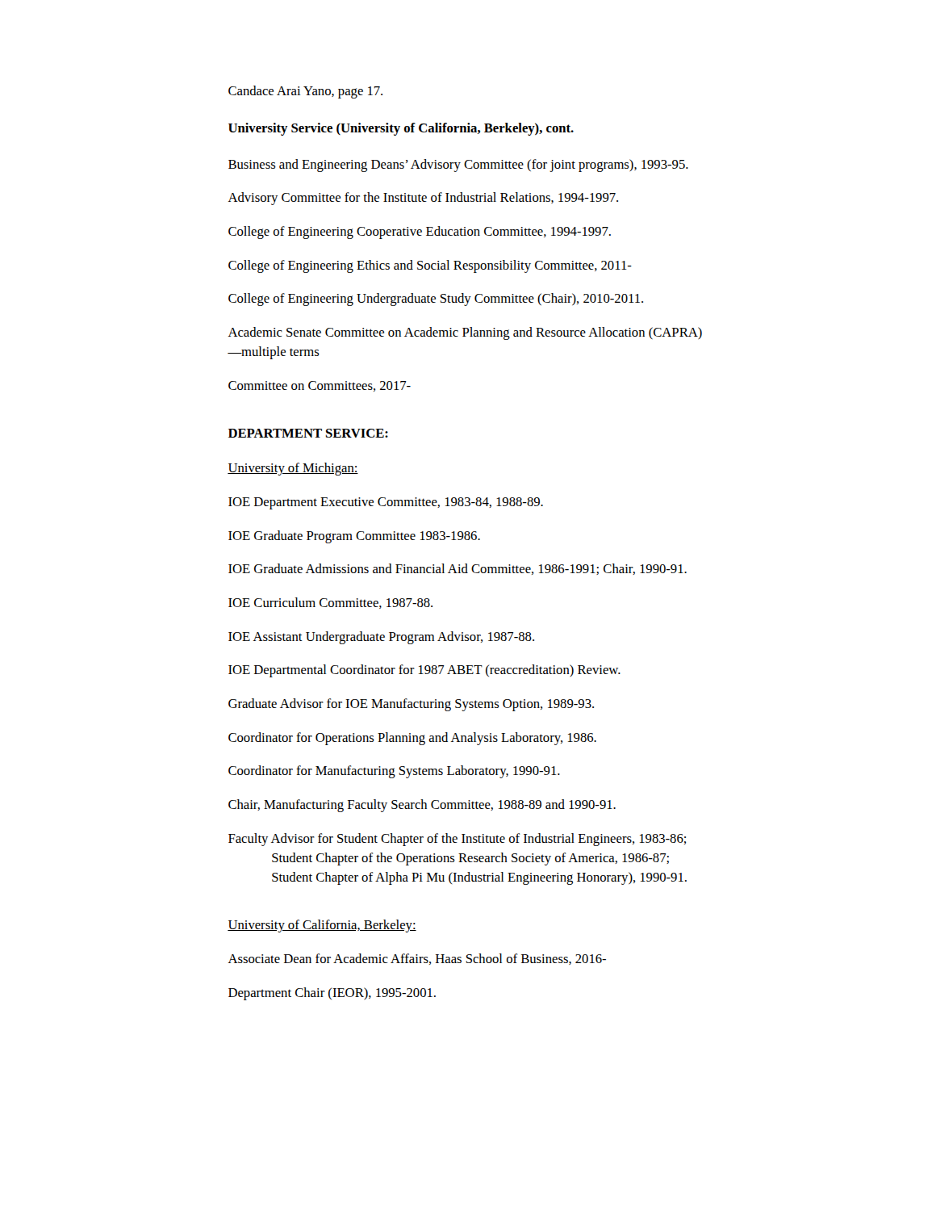Candace Arai Yano, page 17.
University Service (University of California, Berkeley), cont.
Business and Engineering Deans’ Advisory Committee (for joint programs), 1993-95.
Advisory Committee for the Institute of Industrial Relations, 1994-1997.
College of Engineering Cooperative Education Committee, 1994-1997.
College of Engineering Ethics and Social Responsibility Committee, 2011-
College of Engineering Undergraduate Study Committee (Chair), 2010-2011.
Academic Senate Committee on Academic Planning and Resource Allocation (CAPRA)—multiple terms
Committee on Committees, 2017-
DEPARTMENT SERVICE:
University of Michigan:
IOE Department Executive Committee, 1983-84, 1988-89.
IOE Graduate Program Committee 1983-1986.
IOE Graduate Admissions and Financial Aid Committee, 1986-1991; Chair, 1990-91.
IOE Curriculum Committee, 1987-88.
IOE Assistant Undergraduate Program Advisor, 1987-88.
IOE Departmental Coordinator for 1987 ABET (reaccreditation) Review.
Graduate Advisor for IOE Manufacturing Systems Option, 1989-93.
Coordinator for Operations Planning and Analysis Laboratory, 1986.
Coordinator for Manufacturing Systems Laboratory, 1990-91.
Chair, Manufacturing Faculty Search Committee, 1988-89 and 1990-91.
Faculty Advisor for Student Chapter of the Institute of Industrial Engineers, 1983-86;Student Chapter of the Operations Research Society of America, 1986-87; Student Chapter of Alpha Pi Mu (Industrial Engineering Honorary), 1990-91.
University of California, Berkeley:
Associate Dean for Academic Affairs, Haas School of Business, 2016-
Department Chair (IEOR), 1995-2001.